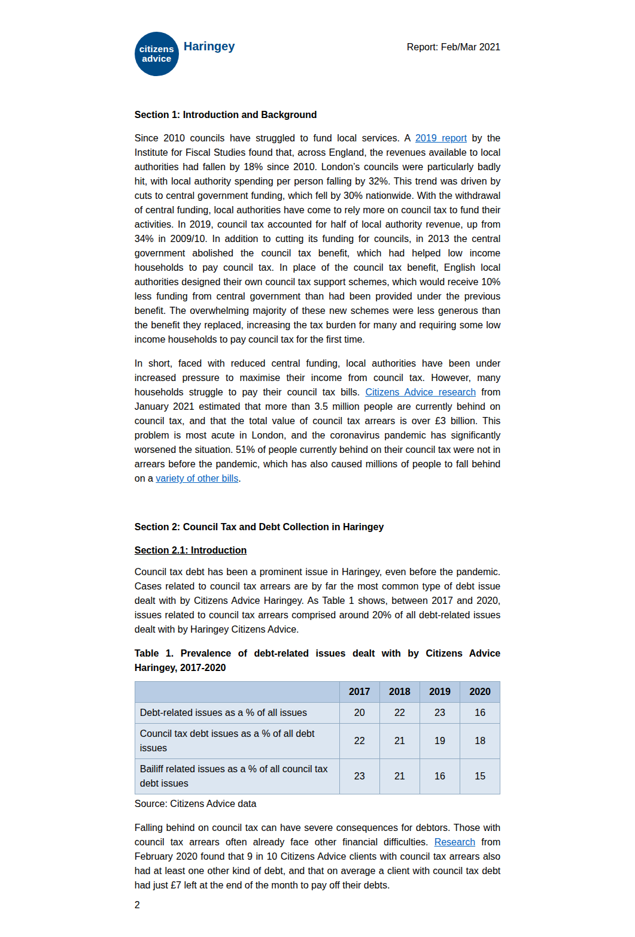citizens advice
Haringey
Report: Feb/Mar 2021
Section 1: Introduction and Background
Since 2010 councils have struggled to fund local services. A 2019 report by the Institute for Fiscal Studies found that, across England, the revenues available to local authorities had fallen by 18% since 2010. London’s councils were particularly badly hit, with local authority spending per person falling by 32%. This trend was driven by cuts to central government funding, which fell by 30% nationwide. With the withdrawal of central funding, local authorities have come to rely more on council tax to fund their activities. In 2019, council tax accounted for half of local authority revenue, up from 34% in 2009/10. In addition to cutting its funding for councils, in 2013 the central government abolished the council tax benefit, which had helped low income households to pay council tax. In place of the council tax benefit, English local authorities designed their own council tax support schemes, which would receive 10% less funding from central government than had been provided under the previous benefit. The overwhelming majority of these new schemes were less generous than the benefit they replaced, increasing the tax burden for many and requiring some low income households to pay council tax for the first time.
In short, faced with reduced central funding, local authorities have been under increased pressure to maximise their income from council tax. However, many households struggle to pay their council tax bills. Citizens Advice research from January 2021 estimated that more than 3.5 million people are currently behind on council tax, and that the total value of council tax arrears is over £3 billion. This problem is most acute in London, and the coronavirus pandemic has significantly worsened the situation. 51% of people currently behind on their council tax were not in arrears before the pandemic, which has also caused millions of people to fall behind on a variety of other bills.
Section 2: Council Tax and Debt Collection in Haringey
Section 2.1: Introduction
Council tax debt has been a prominent issue in Haringey, even before the pandemic. Cases related to council tax arrears are by far the most common type of debt issue dealt with by Citizens Advice Haringey. As Table 1 shows, between 2017 and 2020, issues related to council tax arrears comprised around 20% of all debt-related issues dealt with by Haringey Citizens Advice.
Table 1. Prevalence of debt-related issues dealt with by Citizens Advice Haringey, 2017-2020
| | 2017 | 2018 | 2019 | 2020 |
| --- | --- | --- | --- | --- |
| Debt-related issues as a % of all issues | 20 | 22 | 23 | 16 |
| Council tax debt issues as a % of all debt issues | 22 | 21 | 19 | 18 |
| Bailiff related issues as a % of all council tax debt issues | 23 | 21 | 16 | 15 |
Source: Citizens Advice data
Falling behind on council tax can have severe consequences for debtors. Those with council tax arrears often already face other financial difficulties. Research from February 2020 found that 9 in 10 Citizens Advice clients with council tax arrears also had at least one other kind of debt, and that on average a client with council tax debt had just £7 left at the end of the month to pay off their debts.
2